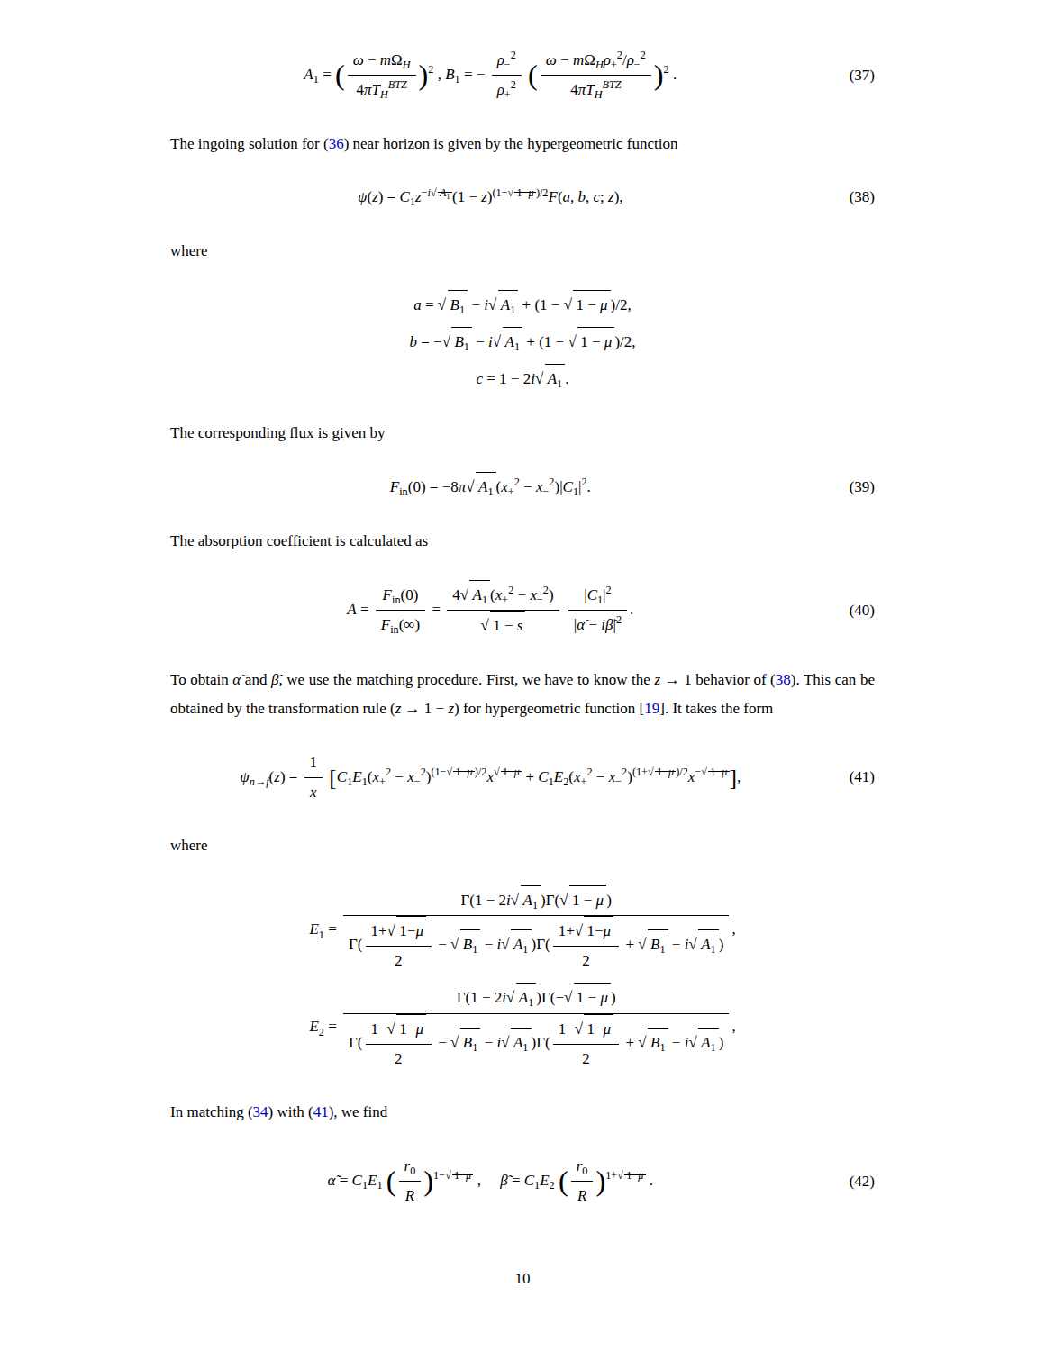A1 = (ω − m ΩH 4πTHBTZ)2 , B1 = − ρ−2 ρ+2 (ω − m ΩHρ+2/ρ−24πTHBTZ)2 .
(37)
The ingoing solution for (36) near horizon is given by the hypergeometric function
ψ(z) = C1z−i√A1(1 − z)(1−√1−μ)/2F(a, b, c; z),
(38)
where
a = √B1 − i√A1 + (1 − √1 − μ)/2,
b = −√B1 − i√A1 + (1 − √1 − μ)/2,
c = 1 − 2i√A1.
The corresponding flux is given by
Fin(0) = −8π√A1(x+2 − x−2)|C1|2.
(39)
The absorption coefficient is calculated as
A = Fin(0) Fin(∞) = 4√A1(x+2 − x−2)√1 − s |C1|2|α̃ − iβ̃|2.
(40)
To obtain α̃ and β̃, we use the matching procedure. First, we have to know the z → 1 behavior of (38). This can be obtained by the transformation rule (z → 1 − z) for hypergeometric function [19]. It takes the form
ψn→f(z) = 1 x [C1E1(x+2 − x−2)(1−√1−μ)/2x√1−μ + C1E2(x+2 − x−2)(1+√1−μ)/2x−√1−μ],
(41)
where
E1 = Γ(1 − 2i√A1)Γ(√1 − μ) Γ(1+√1−μ 2 − √B1 − i√A1)Γ(1+√1−μ 2 + √B1 − i√A1),
E2 = Γ(1 − 2i√A1)Γ(−√1 − μ) Γ(1−√1−μ 2 − √B1 − i√A1)Γ(1−√1−μ 2 + √B1 − i√A1),
In matching (34) with (41), we find
α̃ = C1E1 (r0 R)1−√1−μ , β̃ = C1E2 (r0 R)1+√1−μ .
(42)
10